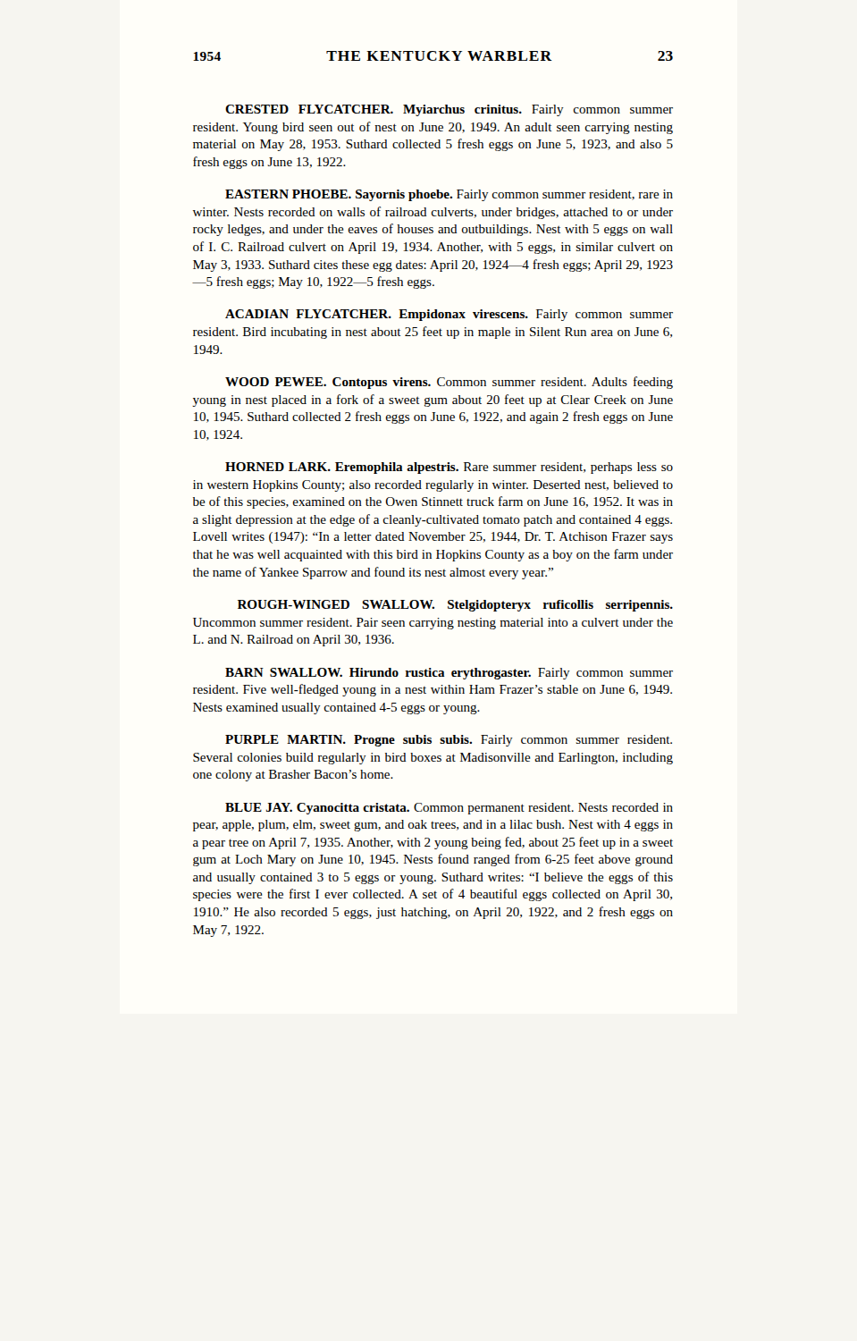1954 THE KENTUCKY WARBLER 23
CRESTED FLYCATCHER. Myiarchus crinitus. Fairly common summer resident. Young bird seen out of nest on June 20, 1949. An adult seen carrying nesting material on May 28, 1953. Suthard collected 5 fresh eggs on June 5, 1923, and also 5 fresh eggs on June 13, 1922.
EASTERN PHOEBE. Sayornis phoebe. Fairly common summer resident, rare in winter. Nests recorded on walls of railroad culverts, under bridges, attached to or under rocky ledges, and under the eaves of houses and outbuildings. Nest with 5 eggs on wall of I. C. Railroad culvert on April 19, 1934. Another, with 5 eggs, in similar culvert on May 3, 1933. Suthard cites these egg dates: April 20, 1924—4 fresh eggs; April 29, 1923—5 fresh eggs; May 10, 1922—5 fresh eggs.
ACADIAN FLYCATCHER. Empidonax virescens. Fairly common summer resident. Bird incubating in nest about 25 feet up in maple in Silent Run area on June 6, 1949.
WOOD PEWEE. Contopus virens. Common summer resident. Adults feeding young in nest placed in a fork of a sweet gum about 20 feet up at Clear Creek on June 10, 1945. Suthard collected 2 fresh eggs on June 6, 1922, and again 2 fresh eggs on June 10, 1924.
HORNED LARK. Eremophila alpestris. Rare summer resident, perhaps less so in western Hopkins County; also recorded regularly in winter. Deserted nest, believed to be of this species, examined on the Owen Stinnett truck farm on June 16, 1952. It was in a slight depression at the edge of a cleanly-cultivated tomato patch and contained 4 eggs. Lovell writes (1947): “In a letter dated November 25, 1944, Dr. T. Atchison Frazer says that he was well acquainted with this bird in Hopkins County as a boy on the farm under the name of Yankee Sparrow and found its nest almost every year.”
ROUGH-WINGED SWALLOW. Stelgidopteryx ruficollis serripennis. Uncommon summer resident. Pair seen carrying nesting material into a culvert under the L. and N. Railroad on April 30, 1936.
BARN SWALLOW. Hirundo rustica erythrogaster. Fairly common summer resident. Five well-fledged young in a nest within Ham Frazer’s stable on June 6, 1949. Nests examined usually contained 4-5 eggs or young.
PURPLE MARTIN. Progne subis subis. Fairly common summer resident. Several colonies build regularly in bird boxes at Madisonville and Earlington, including one colony at Brasher Bacon’s home.
BLUE JAY. Cyanocitta cristata. Common permanent resident. Nests recorded in pear, apple, plum, elm, sweet gum, and oak trees, and in a lilac bush. Nest with 4 eggs in a pear tree on April 7, 1935. Another, with 2 young being fed, about 25 feet up in a sweet gum at Loch Mary on June 10, 1945. Nests found ranged from 6-25 feet above ground and usually contained 3 to 5 eggs or young. Suthard writes: “I believe the eggs of this species were the first I ever collected. A set of 4 beautiful eggs collected on April 30, 1910.” He also recorded 5 eggs, just hatching, on April 20, 1922, and 2 fresh eggs on May 7, 1922.